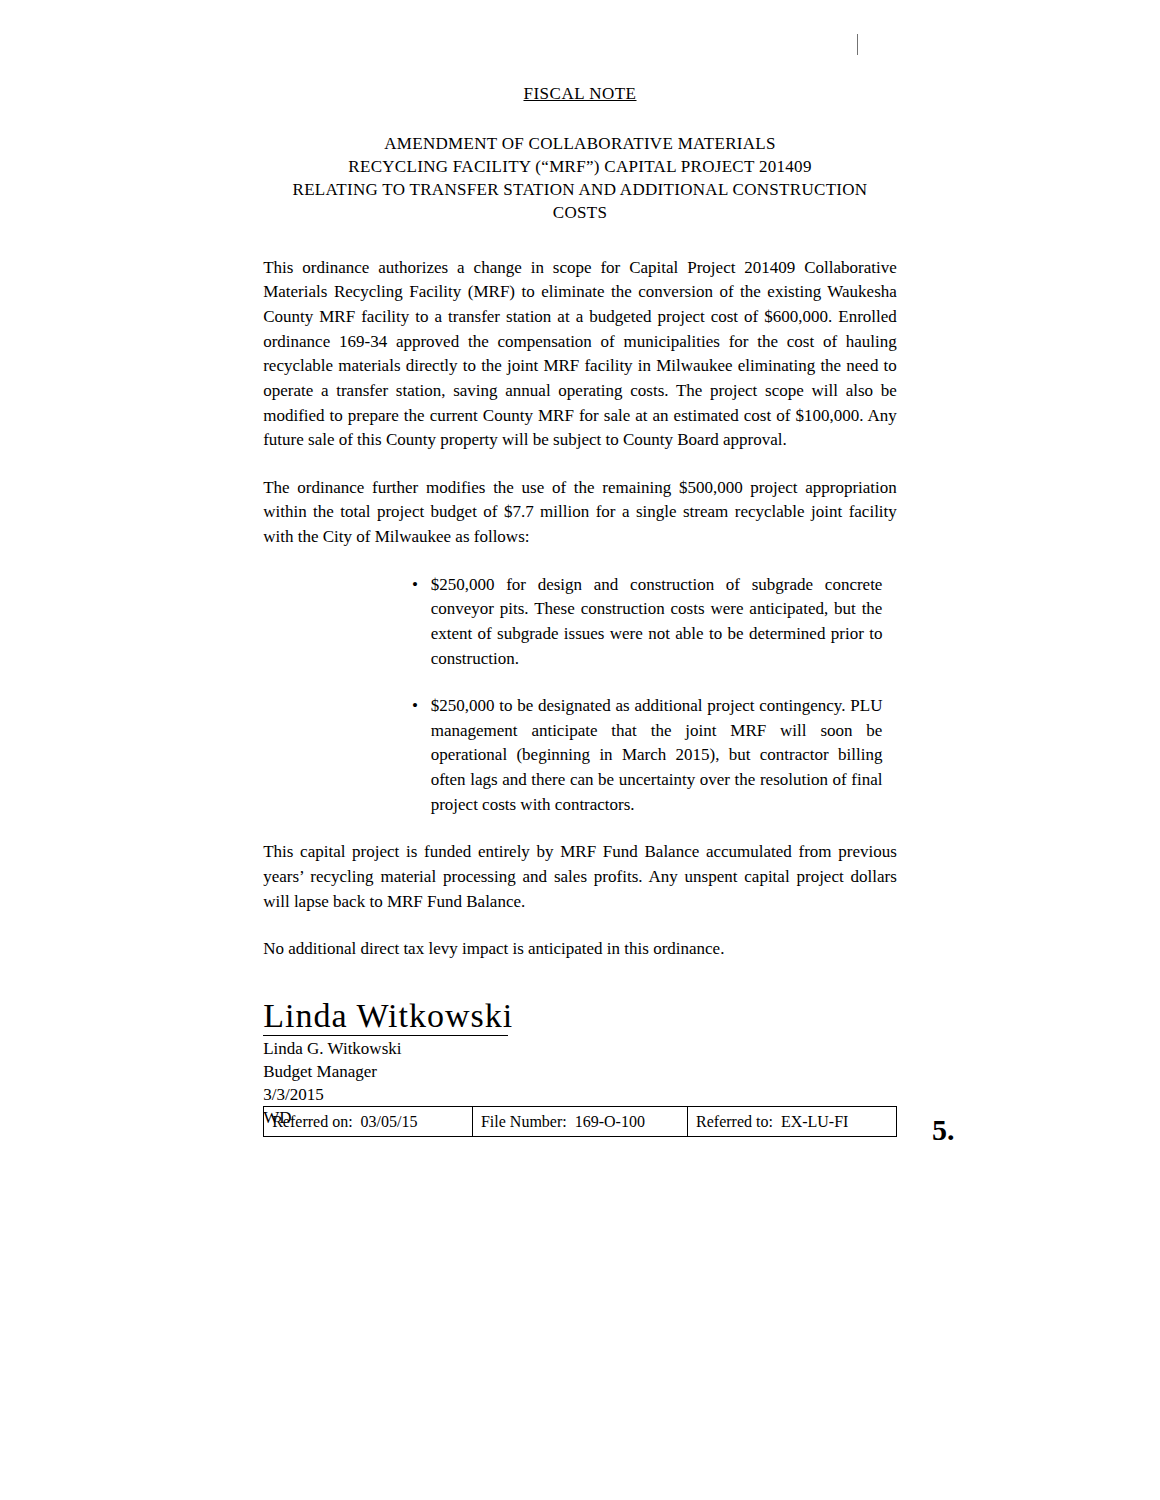FISCAL NOTE
Amendment of Collaborative Materials
Recycling Facility (“MRF”) Capital Project 201409
Relating to Transfer Station and Additional Construction Costs
This ordinance authorizes a change in scope for Capital Project 201409 Collaborative Materials Recycling Facility (MRF) to eliminate the conversion of the existing Waukesha County MRF facility to a transfer station at a budgeted project cost of $600,000. Enrolled ordinance 169-34 approved the compensation of municipalities for the cost of hauling recyclable materials directly to the joint MRF facility in Milwaukee eliminating the need to operate a transfer station, saving annual operating costs. The project scope will also be modified to prepare the current County MRF for sale at an estimated cost of $100,000. Any future sale of this County property will be subject to County Board approval.
The ordinance further modifies the use of the remaining $500,000 project appropriation within the total project budget of $7.7 million for a single stream recyclable joint facility with the City of Milwaukee as follows:
$250,000 for design and construction of subgrade concrete conveyor pits. These construction costs were anticipated, but the extent of subgrade issues were not able to be determined prior to construction.
$250,000 to be designated as additional project contingency. PLU management anticipate that the joint MRF will soon be operational (beginning in March 2015), but contractor billing often lags and there can be uncertainty over the resolution of final project costs with contractors.
This capital project is funded entirely by MRF Fund Balance accumulated from previous years’ recycling material processing and sales profits. Any unspent capital project dollars will lapse back to MRF Fund Balance.
No additional direct tax levy impact is anticipated in this ordinance.
Linda Witkowski
Linda G. Witkowski
Budget Manager
3/3/2015
WD
| Referred on: 03/05/15 | File Number: 169-O-100 | Referred to: EX-LU-FI |
5.